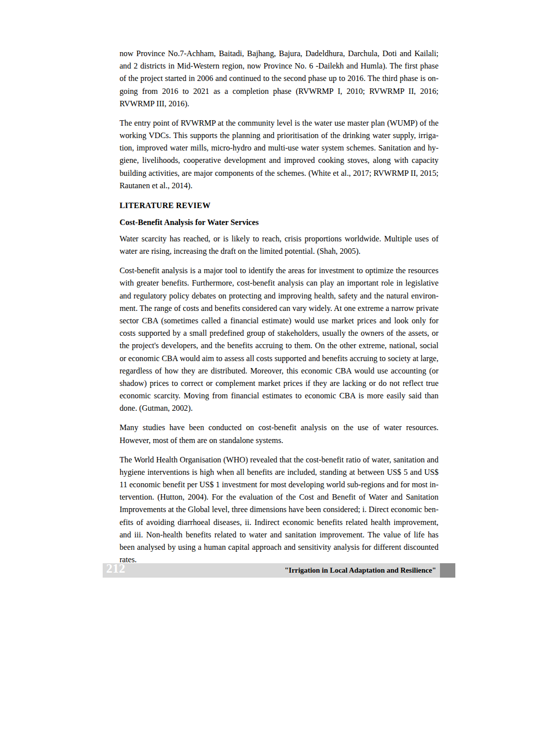now Province No.7-Achham, Baitadi, Bajhang, Bajura, Dadeldhura, Darchula, Doti and Kailali; and 2 districts in Mid-Western region, now Province No. 6 -Dailekh and Humla). The first phase of the project started in 2006 and continued to the second phase up to 2016. The third phase is ongoing from 2016 to 2021 as a completion phase (RVWRMP I, 2010; RVWRMP II, 2016; RVWRMP III, 2016).
The entry point of RVWRMP at the community level is the water use master plan (WUMP) of the working VDCs. This supports the planning and prioritisation of the drinking water supply, irrigation, improved water mills, micro-hydro and multi-use water system schemes. Sanitation and hygiene, livelihoods, cooperative development and improved cooking stoves, along with capacity building activities, are major components of the schemes. (White et al., 2017; RVWRMP II, 2015; Rautanen et al., 2014).
LITERATURE REVIEW
Cost-Benefit Analysis for Water Services
Water scarcity has reached, or is likely to reach, crisis proportions worldwide. Multiple uses of water are rising, increasing the draft on the limited potential. (Shah, 2005).
Cost-benefit analysis is a major tool to identify the areas for investment to optimize the resources with greater benefits. Furthermore, cost-benefit analysis can play an important role in legislative and regulatory policy debates on protecting and improving health, safety and the natural environment. The range of costs and benefits considered can vary widely. At one extreme a narrow private sector CBA (sometimes called a financial estimate) would use market prices and look only for costs supported by a small predefined group of stakeholders, usually the owners of the assets, or the project's developers, and the benefits accruing to them. On the other extreme, national, social or economic CBA would aim to assess all costs supported and benefits accruing to society at large, regardless of how they are distributed. Moreover, this economic CBA would use accounting (or shadow) prices to correct or complement market prices if they are lacking or do not reflect true economic scarcity. Moving from financial estimates to economic CBA is more easily said than done. (Gutman, 2002).
Many studies have been conducted on cost-benefit analysis on the use of water resources. However, most of them are on standalone systems.
The World Health Organisation (WHO) revealed that the cost-benefit ratio of water, sanitation and hygiene interventions is high when all benefits are included, standing at between US$ 5 and US$ 11 economic benefit per US$ 1 investment for most developing world sub-regions and for most intervention. (Hutton, 2004). For the evaluation of the Cost and Benefit of Water and Sanitation Improvements at the Global level, three dimensions have been considered; i. Direct economic benefits of avoiding diarrhoeal diseases, ii. Indirect economic benefits related health improvement, and iii. Non-health benefits related to water and sanitation improvement. The value of life has been analysed by using a human capital approach and sensitivity analysis for different discounted rates.
212
"Irrigation in Local Adaptation and Resilience"